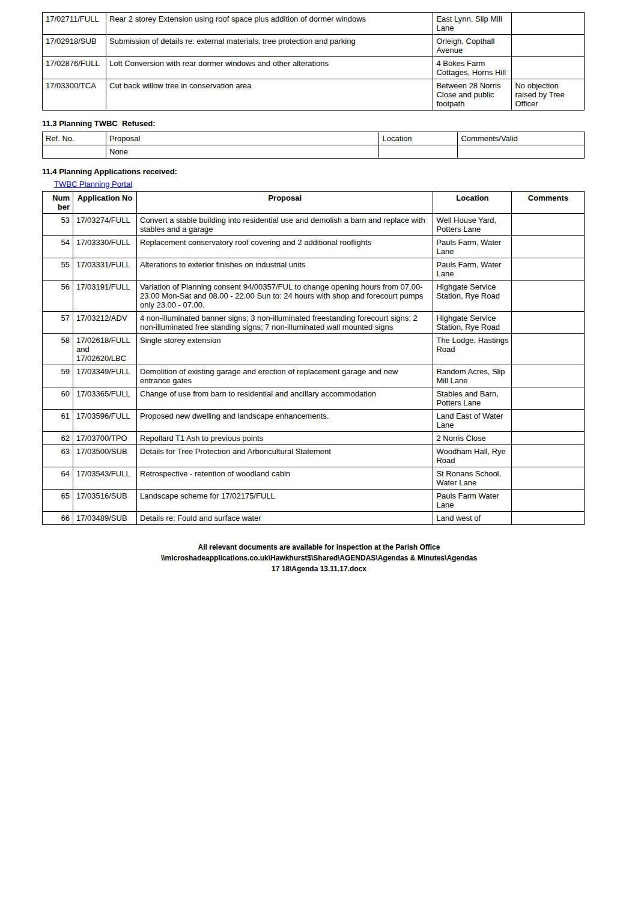| 17/02711/FULL | Rear 2 storey Extension using roof space plus addition of dormer windows | East Lynn, Slip Mill Lane | |
| 17/02918/SUB | Submission of details re: external materials, tree protection and parking | Orleigh, Copthall Avenue | |
| 17/02876/FULL | Loft Conversion with rear dormer windows and other alterations | 4 Bokes Farm Cottages, Horns Hill | |
| 17/03300/TCA | Cut back willow tree in conservation area | Between 28 Norris Close and public footpath | No objection raised by Tree Officer |
11.3 Planning TWBC Refused:
| Ref. No. | Proposal | Location | Comments/Valid |
| | None | | |
11.4 Planning Applications received:
TWBC Planning Portal
| Num ber | Application No | Proposal | Location | Comments |
| --- | --- | --- | --- | --- |
| 53 | 17/03274/FULL | Convert a stable building into residential use and demolish a barn and replace with stables and a garage | Well House Yard, Potters Lane | |
| 54 | 17/03330/FULL | Replacement conservatory roof covering and 2 additional rooflights | Pauls Farm, Water Lane | |
| 55 | 17/03331/FULL | Alterations to exterior finishes on industrial units | Pauls Farm, Water Lane | |
| 56 | 17/03191/FULL | Variation of Planning consent 94/00357/FUL to change opening hours from 07.00-23.00 Mon-Sat and 08.00 - 22.00 Sun to: 24 hours with shop and forecourt pumps only 23.00 - 07.00. | Highgate Service Station, Rye Road | |
| 57 | 17/03212/ADV | 4 non-illuminated banner signs; 3 non-illuminated freestanding forecourt signs; 2 non-illuminated free standing signs; 7 non-illuminated wall mounted signs | Highgate Service Station, Rye Road | |
| 58 | 17/02618/FULL and 17/02620/LBC | Single storey extension | The Lodge, Hastings Road | |
| 59 | 17/03349/FULL | Demolition of existing garage and erection of replacement garage and new entrance gates | Random Acres, Slip Mill Lane | |
| 60 | 17/03365/FULL | Change of use from barn to residential and ancillary accommodation | Stables and Barn, Potters Lane | |
| 61 | 17/03596/FULL | Proposed new dwelling and landscape enhancements. | Land East of Water Lane | |
| 62 | 17/03700/TPO | Repollard T1 Ash to previous points | 2 Norris Close | |
| 63 | 17/03500/SUB | Details for Tree Protection and Arboricultural Statement | Woodham Hall, Rye Road | |
| 64 | 17/03543/FULL | Retrospective - retention of woodland cabin | St Ronans School, Water Lane | |
| 65 | 17/03516/SUB | Landscape scheme for 17/02175/FULL | Pauls Farm Water Lane | |
| 66 | 17/03489/SUB | Details re: Fould and surface water | Land west of | |
All relevant documents are available for inspection at the Parish Office
\\microshadeapplications.co.uk\Hawkhurst$\Shared\AGENDAS\Agendas & Minutes\Agendas
17 18\Agenda 13.11.17.docx